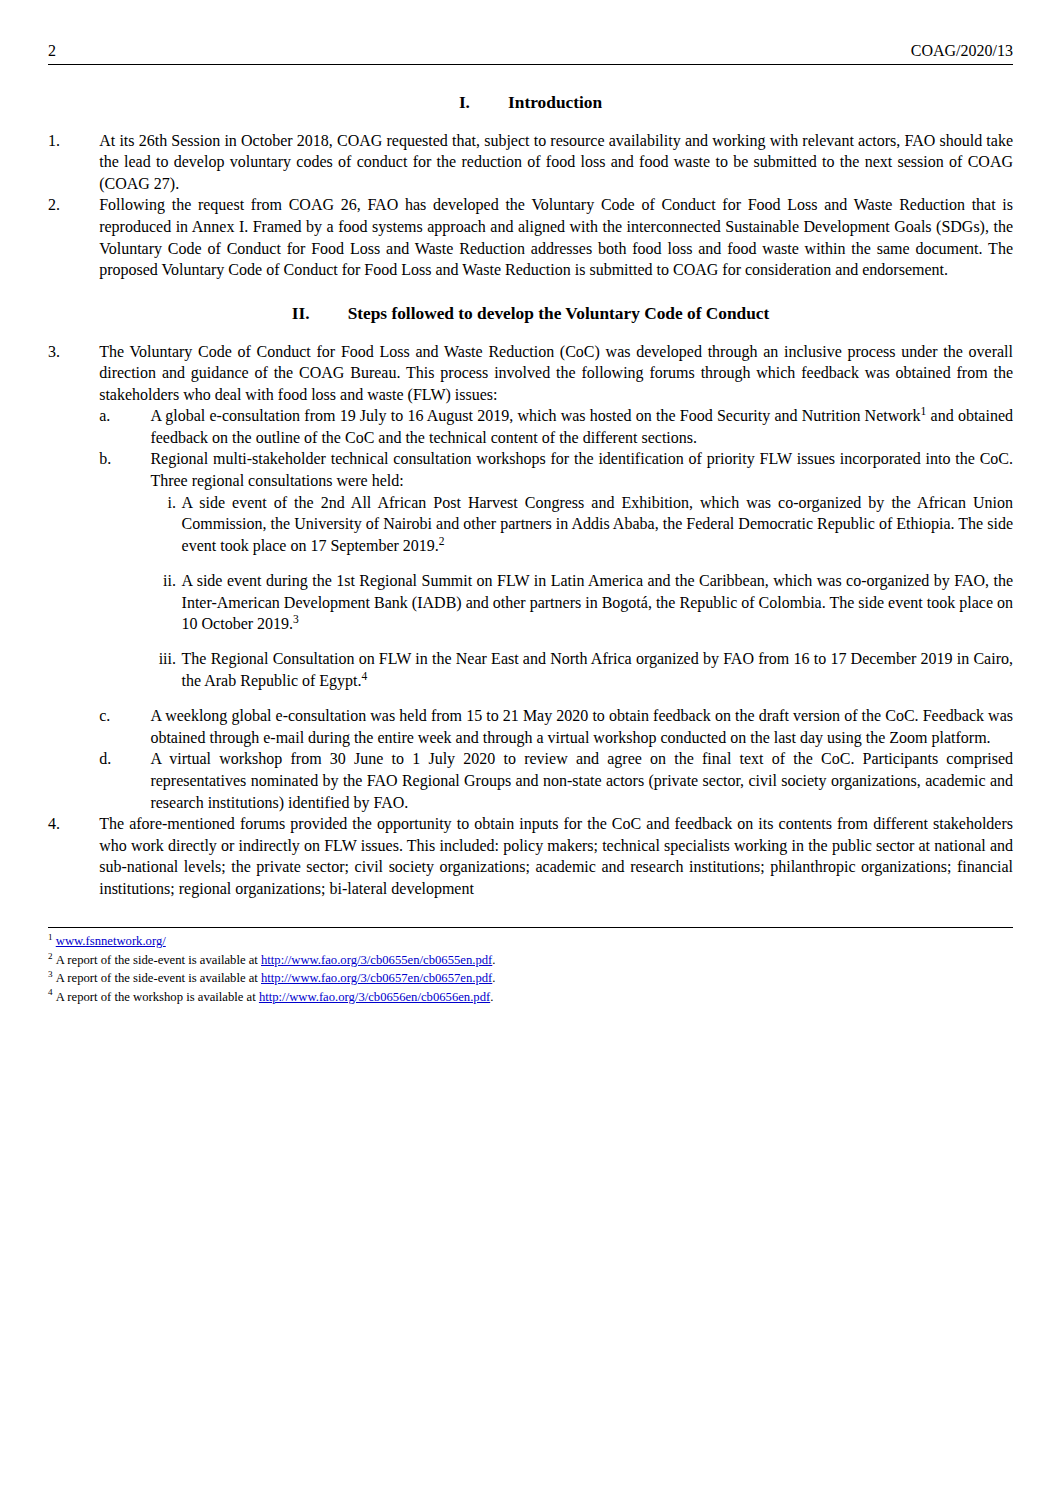2 COAG/2020/13
I. Introduction
1.
At its 26th Session in October 2018, COAG requested that, subject to resource availability and working with relevant actors, FAO should take the lead to develop voluntary codes of conduct for the reduction of food loss and food waste to be submitted to the next session of COAG (COAG 27).
2.
Following the request from COAG 26, FAO has developed the Voluntary Code of Conduct for Food Loss and Waste Reduction that is reproduced in Annex I. Framed by a food systems approach and aligned with the interconnected Sustainable Development Goals (SDGs), the Voluntary Code of Conduct for Food Loss and Waste Reduction addresses both food loss and food waste within the same document. The proposed Voluntary Code of Conduct for Food Loss and Waste Reduction is submitted to COAG for consideration and endorsement.
II. Steps followed to develop the Voluntary Code of Conduct
3.
The Voluntary Code of Conduct for Food Loss and Waste Reduction (CoC) was developed through an inclusive process under the overall direction and guidance of the COAG Bureau. This process involved the following forums through which feedback was obtained from the stakeholders who deal with food loss and waste (FLW) issues:
a.
A global e-consultation from 19 July to 16 August 2019, which was hosted on the Food Security and Nutrition Network1 and obtained feedback on the outline of the CoC and the technical content of the different sections.
b.
Regional multi-stakeholder technical consultation workshops for the identification of priority FLW issues incorporated into the CoC. Three regional consultations were held:
i.
A side event of the 2nd All African Post Harvest Congress and Exhibition, which was co-organized by the African Union Commission, the University of Nairobi and other partners in Addis Ababa, the Federal Democratic Republic of Ethiopia. The side event took place on 17 September 2019.2
ii.
A side event during the 1st Regional Summit on FLW in Latin America and the Caribbean, which was co-organized by FAO, the Inter-American Development Bank (IADB) and other partners in Bogotá, the Republic of Colombia. The side event took place on 10 October 2019.3
iii.
The Regional Consultation on FLW in the Near East and North Africa organized by FAO from 16 to 17 December 2019 in Cairo, the Arab Republic of Egypt.4
c.
A weeklong global e-consultation was held from 15 to 21 May 2020 to obtain feedback on the draft version of the CoC. Feedback was obtained through e-mail during the entire week and through a virtual workshop conducted on the last day using the Zoom platform.
d.
A virtual workshop from 30 June to 1 July 2020 to review and agree on the final text of the CoC. Participants comprised representatives nominated by the FAO Regional Groups and non-state actors (private sector, civil society organizations, academic and research institutions) identified by FAO.
4.
The afore-mentioned forums provided the opportunity to obtain inputs for the CoC and feedback on its contents from different stakeholders who work directly or indirectly on FLW issues. This included: policy makers; technical specialists working in the public sector at national and sub-national levels; the private sector; civil society organizations; academic and research institutions; philanthropic organizations; financial institutions; regional organizations; bi-lateral development
1www.fsnnetwork.org/
2A report of the side-event is available at http://www.fao.org/3/cb0655en/cb0655en.pdf.
3A report of the side-event is available at http://www.fao.org/3/cb0657en/cb0657en.pdf.
4A report of the workshop is available at http://www.fao.org/3/cb0656en/cb0656en.pdf.